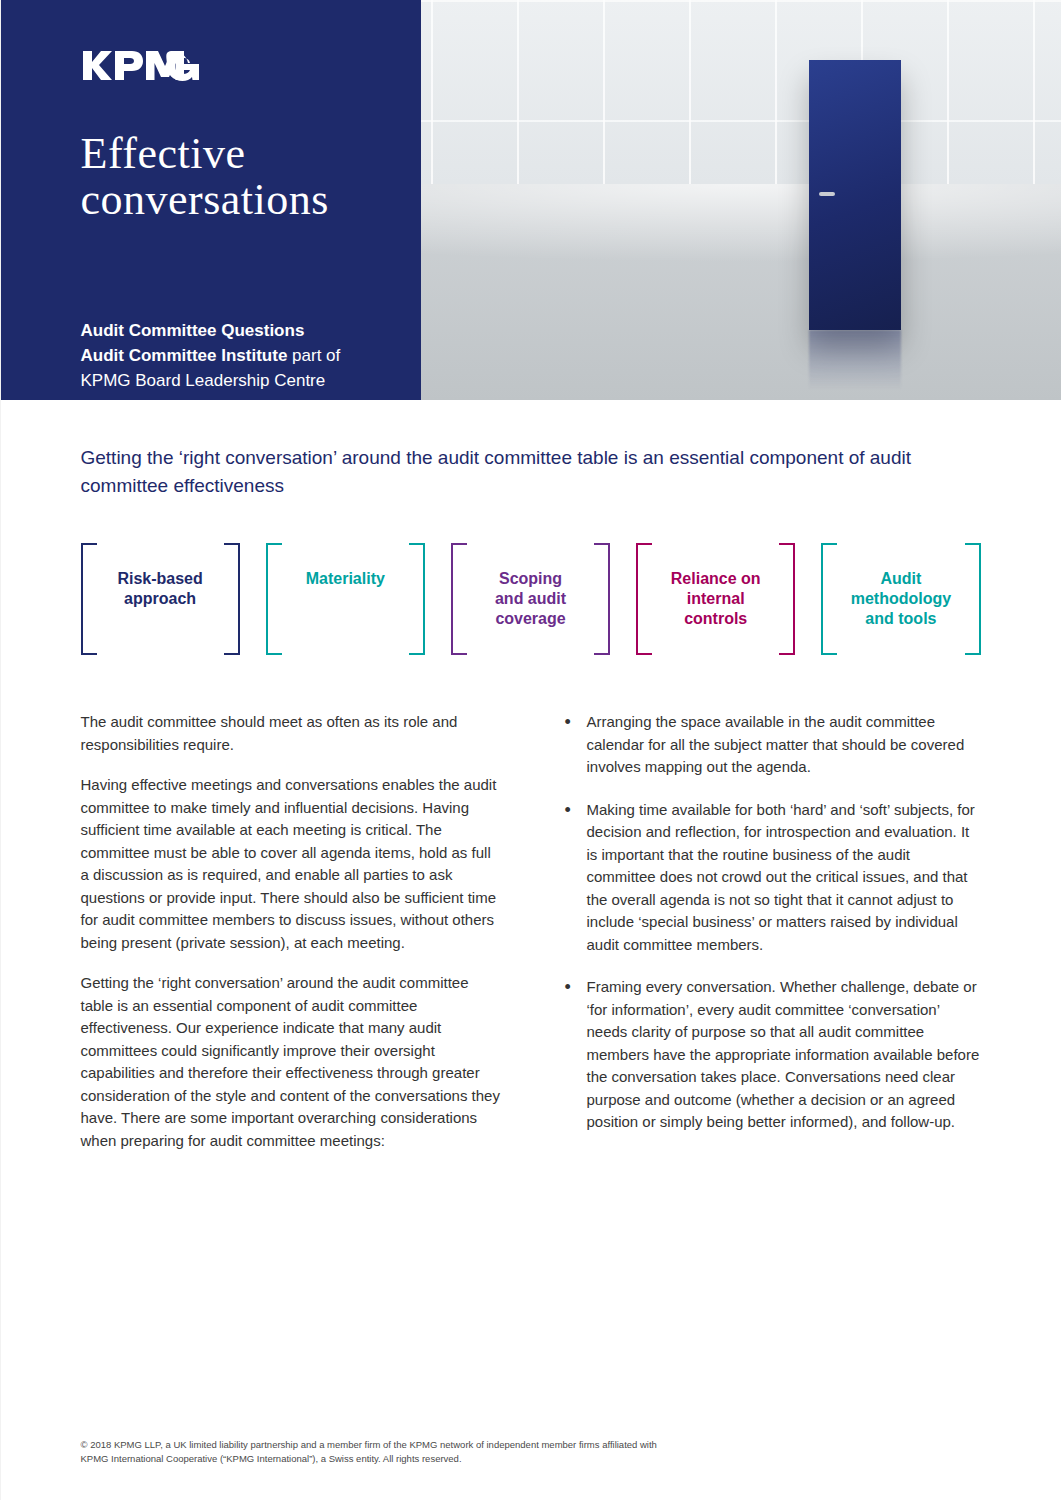Effective conversations
Audit Committee Questions
Audit Committee Institute part of
KPMG Board Leadership Centre
Getting the ‘right conversation’ around the audit committee table is an essential component of audit committee effectiveness
Risk-based approach
Materiality
Scoping and audit coverage
Reliance on internal controls
Audit methodology and tools
The audit committee should meet as often as its role and responsibilities require.
Having effective meetings and conversations enables the audit committee to make timely and influential decisions. Having sufficient time available at each meeting is critical. The committee must be able to cover all agenda items, hold as full a discussion as is required, and enable all parties to ask questions or provide input. There should also be sufficient time for audit committee members to discuss issues, without others being present (private session), at each meeting.
Getting the ‘right conversation’ around the audit committee table is an essential component of audit committee effectiveness. Our experience indicate that many audit committees could significantly improve their oversight capabilities and therefore their effectiveness through greater consideration of the style and content of the conversations they have. There are some important overarching considerations when preparing for audit committee meetings:
Arranging the space available in the audit committee calendar for all the subject matter that should be covered involves mapping out the agenda.
Making time available for both ‘hard’ and ‘soft’ subjects, for decision and reflection, for introspection and evaluation. It is important that the routine business of the audit committee does not crowd out the critical issues, and that the overall agenda is not so tight that it cannot adjust to include ‘special business’ or matters raised by individual audit committee members.
Framing every conversation. Whether challenge, debate or ‘for information’, every audit committee ‘conversation’ needs clarity of purpose so that all audit committee members have the appropriate information available before the conversation takes place. Conversations need clear purpose and outcome (whether a decision or an agreed position or simply being better informed), and follow-up.
© 2018 KPMG LLP, a UK limited liability partnership and a member firm of the KPMG network of independent member firms affiliated with
KPMG International Cooperative (“KPMG International”), a Swiss entity. All rights reserved.